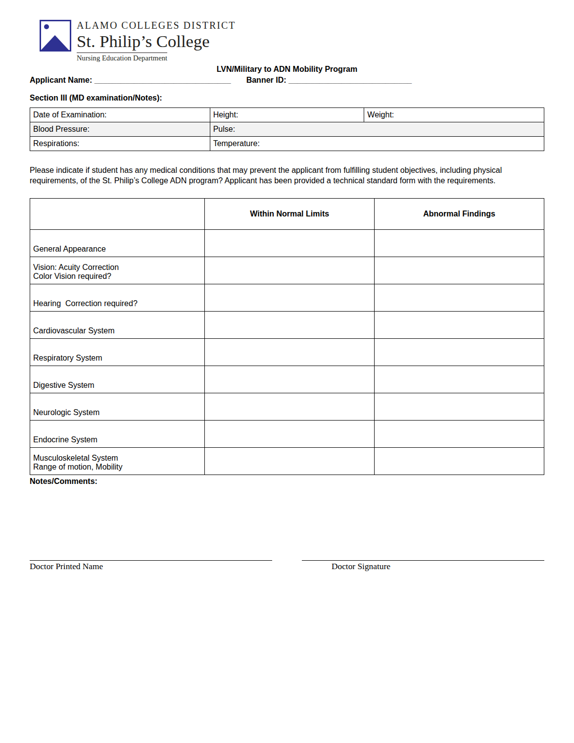ALAMO COLLEGES DISTRICT
St. Philip’s College
Nursing Education Department
LVN/Military to ADN Mobility Program
Applicant Name: _______________________________ Banner ID: ____________________________
Section III (MD examination/Notes):
| Date of Examination: | Height: | Weight: |
| Blood Pressure: | Pulse: |
| Respirations: | Temperature: |
Please indicate if student has any medical conditions that may prevent the applicant from fulfilling student objectives, including physical requirements, of the St. Philip’s College ADN program? Applicant has been provided a technical standard form with the requirements.
| | Within Normal Limits | Abnormal Findings |
| --- | --- | --- |
| General Appearance | | |
| Vision: Acuity Correction Color Vision required? | | |
| Hearing Correction required? | | |
| Cardiovascular System | | |
| Respiratory System | | |
| Digestive System | | |
| Neurologic System | | |
| Endocrine System | | |
| Musculoskeletal System Range of motion, Mobility | | |
Notes/Comments:
Doctor Printed Name
Doctor Signature